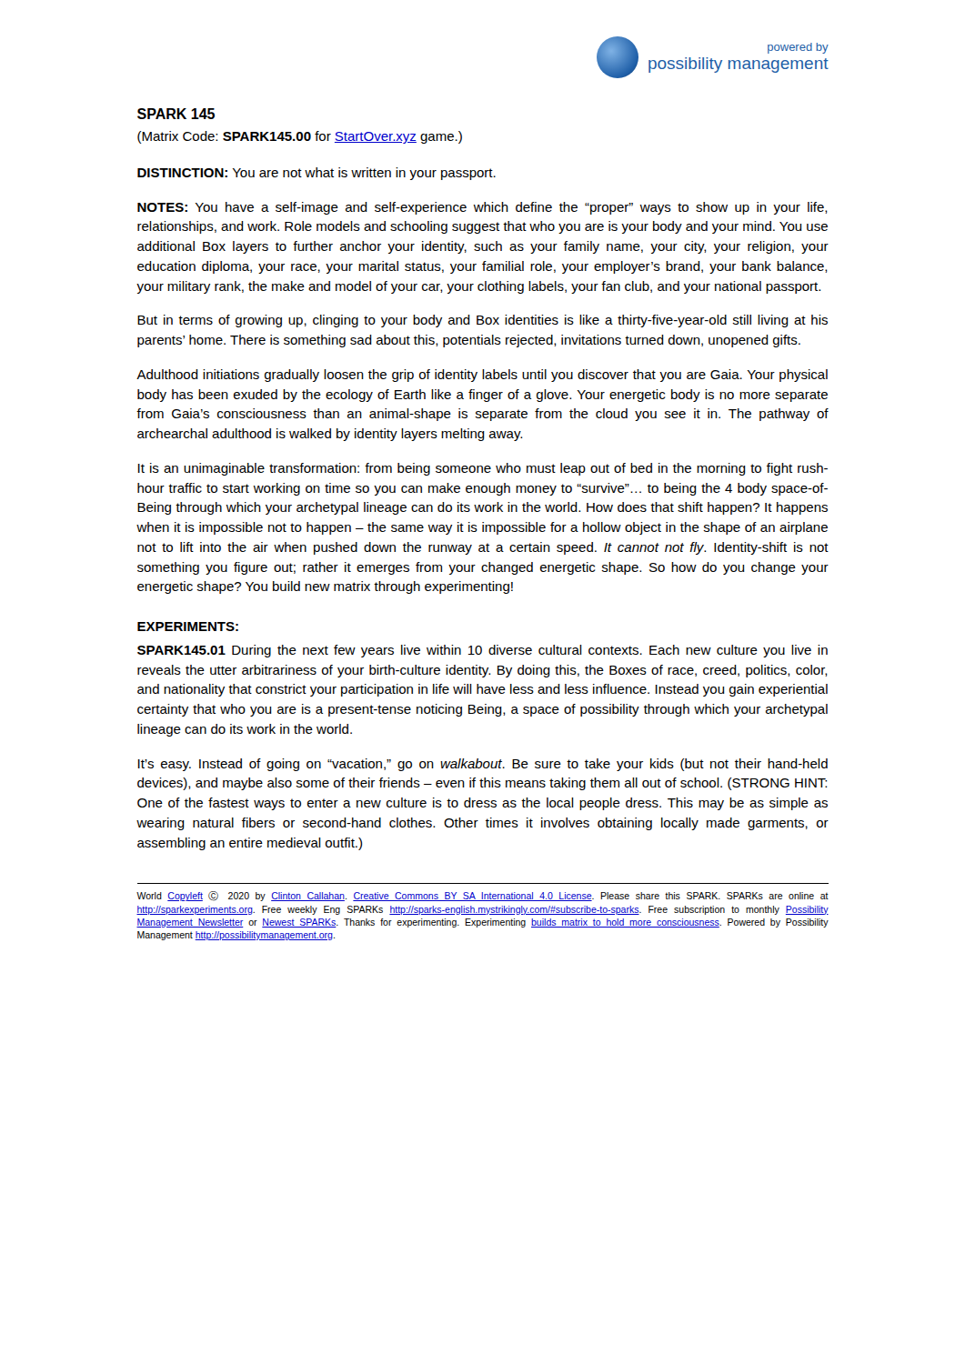powered by
possibility management
SPARK 145
(Matrix Code: SPARK145.00 for StartOver.xyz game.)
DISTINCTION: You are not what is written in your passport.
NOTES: You have a self-image and self-experience which define the “proper” ways to show up in your life, relationships, and work. Role models and schooling suggest that who you are is your body and your mind. You use additional Box layers to further anchor your identity, such as your family name, your city, your religion, your education diploma, your race, your marital status, your familial role, your employer’s brand, your bank balance, your military rank, the make and model of your car, your clothing labels, your fan club, and your national passport.
But in terms of growing up, clinging to your body and Box identities is like a thirty-five-year-old still living at his parents’ home. There is something sad about this, potentials rejected, invitations turned down, unopened gifts.
Adulthood initiations gradually loosen the grip of identity labels until you discover that you are Gaia. Your physical body has been exuded by the ecology of Earth like a finger of a glove. Your energetic body is no more separate from Gaia’s consciousness than an animal-shape is separate from the cloud you see it in. The pathway of archearchal adulthood is walked by identity layers melting away.
It is an unimaginable transformation: from being someone who must leap out of bed in the morning to fight rush-hour traffic to start working on time so you can make enough money to “survive”… to being the 4 body space-of-Being through which your archetypal lineage can do its work in the world. How does that shift happen? It happens when it is impossible not to happen – the same way it is impossible for a hollow object in the shape of an airplane not to lift into the air when pushed down the runway at a certain speed. It cannot not fly. Identity-shift is not something you figure out; rather it emerges from your changed energetic shape. So how do you change your energetic shape? You build new matrix through experimenting!
EXPERIMENTS:
SPARK145.01 During the next few years live within 10 diverse cultural contexts. Each new culture you live in reveals the utter arbitrariness of your birth-culture identity. By doing this, the Boxes of race, creed, politics, color, and nationality that constrict your participation in life will have less and less influence. Instead you gain experiential certainty that who you are is a present-tense noticing Being, a space of possibility through which your archetypal lineage can do its work in the world.
It’s easy. Instead of going on “vacation,” go on walkabout. Be sure to take your kids (but not their hand-held devices), and maybe also some of their friends – even if this means taking them all out of school. (STRONG HINT: One of the fastest ways to enter a new culture is to dress as the local people dress. This may be as simple as wearing natural fibers or second-hand clothes. Other times it involves obtaining locally made garments, or assembling an entire medieval outfit.)
World Copyleft Ⓒ 2020 by Clinton Callahan. Creative Commons BY SA International 4.0 License. Please share this SPARK. SPARKs are online at http://sparkexperiments.org. Free weekly Eng SPARKs http://sparks-english.mystrikingly.com/#subscribe-to-sparks. Free subscription to monthly Possibility Management Newsletter or Newest SPARKs. Thanks for experimenting. Experimenting builds matrix to hold more consciousness. Powered by Possibility Management http://possibilitymanagement.org.